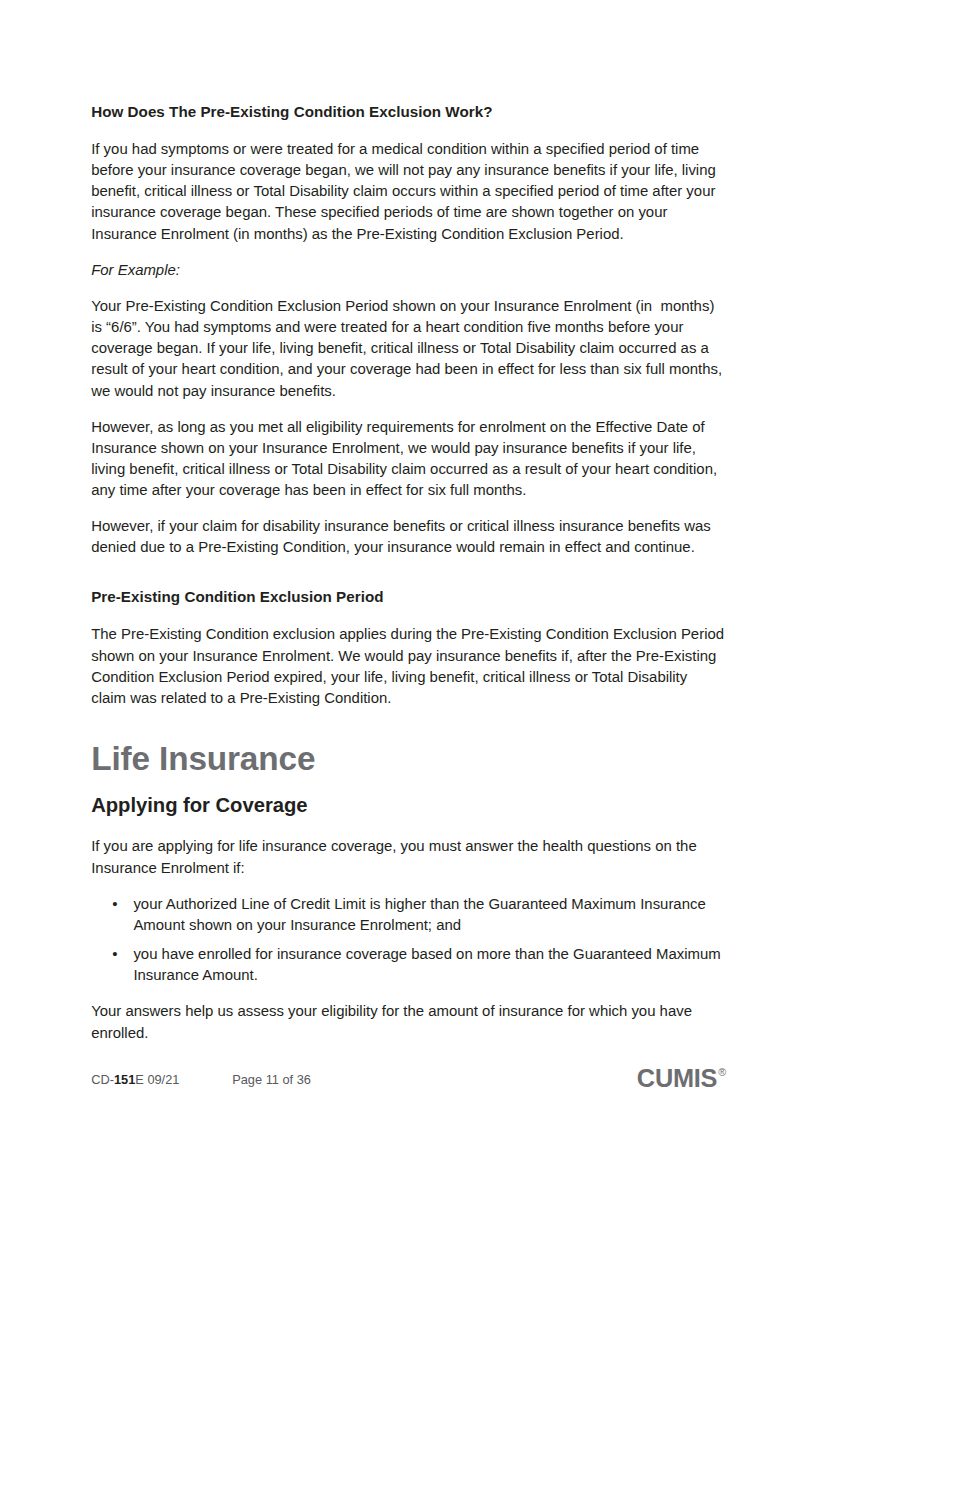How Does The Pre-Existing Condition Exclusion Work?
If you had symptoms or were treated for a medical condition within a specified period of time before your insurance coverage began, we will not pay any insurance benefits if your life, living benefit, critical illness or Total Disability claim occurs within a specified period of time after your insurance coverage began. These specified periods of time are shown together on your Insurance Enrolment (in months) as the Pre-Existing Condition Exclusion Period.
For Example:
Your Pre-Existing Condition Exclusion Period shown on your Insurance Enrolment (in months) is “6/6”. You had symptoms and were treated for a heart condition five months before your coverage began. If your life, living benefit, critical illness or Total Disability claim occurred as a result of your heart condition, and your coverage had been in effect for less than six full months, we would not pay insurance benefits.
However, as long as you met all eligibility requirements for enrolment on the Effective Date of Insurance shown on your Insurance Enrolment, we would pay insurance benefits if your life, living benefit, critical illness or Total Disability claim occurred as a result of your heart condition, any time after your coverage has been in effect for six full months.
However, if your claim for disability insurance benefits or critical illness insurance benefits was denied due to a Pre-Existing Condition, your insurance would remain in effect and continue.
Pre-Existing Condition Exclusion Period
The Pre-Existing Condition exclusion applies during the Pre-Existing Condition Exclusion Period shown on your Insurance Enrolment. We would pay insurance benefits if, after the Pre-Existing Condition Exclusion Period expired, your life, living benefit, critical illness or Total Disability claim was related to a Pre-Existing Condition.
Life Insurance
Applying for Coverage
If you are applying for life insurance coverage, you must answer the health questions on the Insurance Enrolment if:
your Authorized Line of Credit Limit is higher than the Guaranteed Maximum Insurance Amount shown on your Insurance Enrolment; and
you have enrolled for insurance coverage based on more than the Guaranteed Maximum Insurance Amount.
Your answers help us assess your eligibility for the amount of insurance for which you have enrolled.
CD-151 E 09/21 Page 11 of 36
CUMIS®